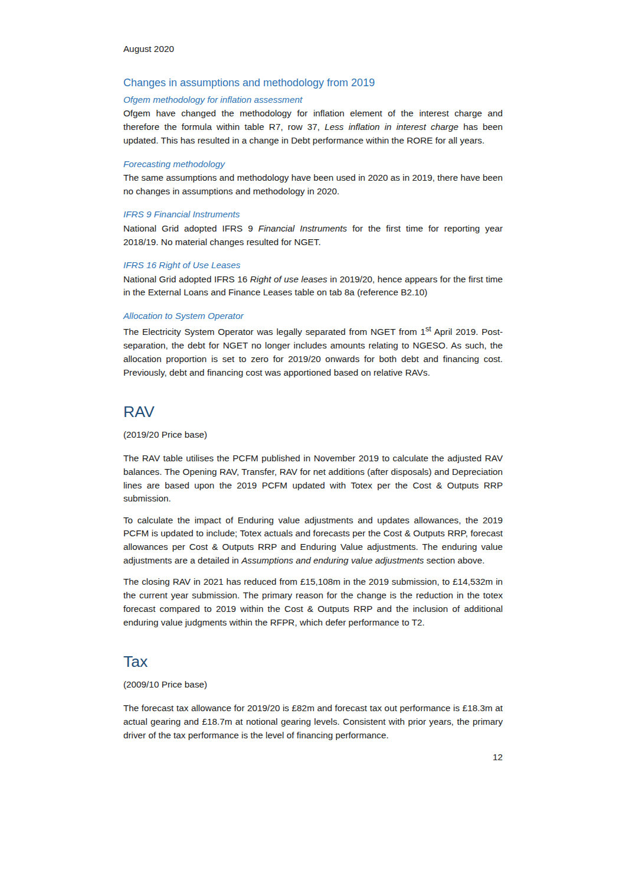August 2020
Changes in assumptions and methodology from 2019
Ofgem methodology for inflation assessment
Ofgem have changed the methodology for inflation element of the interest charge and therefore the formula within table R7, row 37, Less inflation in interest charge has been updated. This has resulted in a change in Debt performance within the RORE for all years.
Forecasting methodology
The same assumptions and methodology have been used in 2020 as in 2019, there have been no changes in assumptions and methodology in 2020.
IFRS 9 Financial Instruments
National Grid adopted IFRS 9 Financial Instruments for the first time for reporting year 2018/19. No material changes resulted for NGET.
IFRS 16 Right of Use Leases
National Grid adopted IFRS 16 Right of use leases in 2019/20, hence appears for the first time in the External Loans and Finance Leases table on tab 8a (reference B2.10)
Allocation to System Operator
The Electricity System Operator was legally separated from NGET from 1st April 2019. Post-separation, the debt for NGET no longer includes amounts relating to NGESO. As such, the allocation proportion is set to zero for 2019/20 onwards for both debt and financing cost. Previously, debt and financing cost was apportioned based on relative RAVs.
RAV
(2019/20 Price base)
The RAV table utilises the PCFM published in November 2019 to calculate the adjusted RAV balances. The Opening RAV, Transfer, RAV for net additions (after disposals) and Depreciation lines are based upon the 2019 PCFM updated with Totex per the Cost & Outputs RRP submission.
To calculate the impact of Enduring value adjustments and updates allowances, the 2019 PCFM is updated to include; Totex actuals and forecasts per the Cost & Outputs RRP, forecast allowances per Cost & Outputs RRP and Enduring Value adjustments. The enduring value adjustments are a detailed in Assumptions and enduring value adjustments section above.
The closing RAV in 2021 has reduced from £15,108m in the 2019 submission, to £14,532m in the current year submission. The primary reason for the change is the reduction in the totex forecast compared to 2019 within the Cost & Outputs RRP and the inclusion of additional enduring value judgments within the RFPR, which defer performance to T2.
Tax
(2009/10 Price base)
The forecast tax allowance for 2019/20 is £82m and forecast tax out performance is £18.3m at actual gearing and £18.7m at notional gearing levels. Consistent with prior years, the primary driver of the tax performance is the level of financing performance.
12